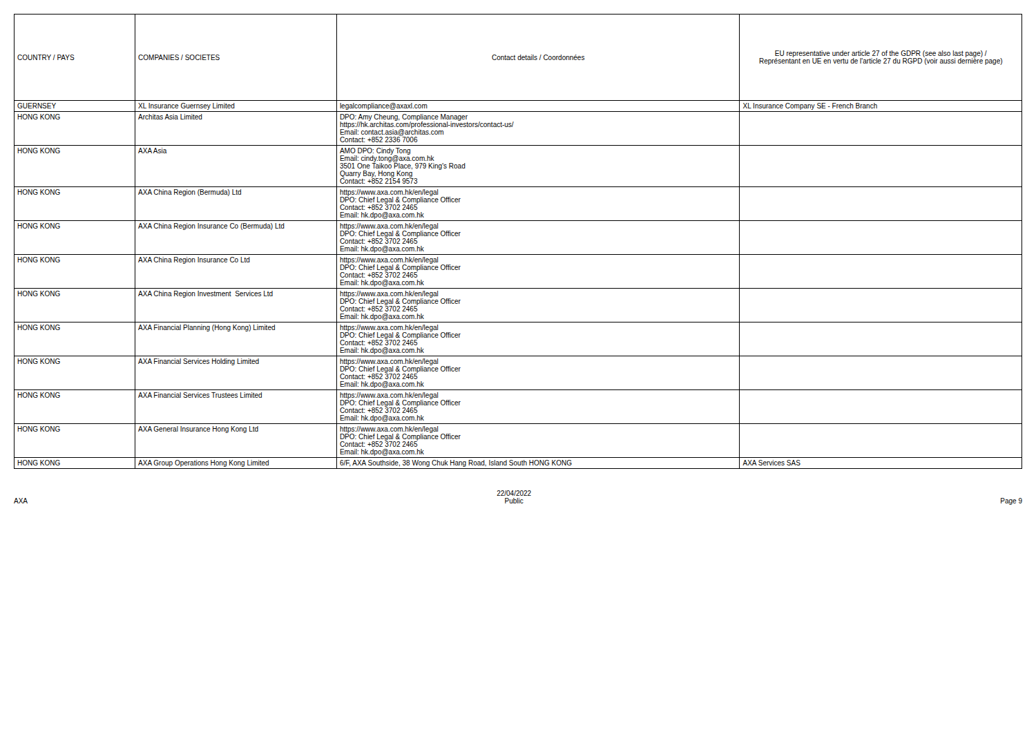| COUNTRY / PAYS | COMPANIES / SOCIETES | Contact details / Coordonnées | EU representative under article 27 of the GDPR (see also last page) / Représentant en UE en vertu de l'article 27 du RGPD (voir aussi dernière page) |
| --- | --- | --- | --- |
| GUERNSEY | XL Insurance Guernsey Limited | legalcompliance@axaxl.com | XL Insurance Company SE - French Branch |
| HONG KONG | Architas Asia Limited | DPO: Amy Cheung, Compliance Manager https://hk.architas.com/professional-investors/contact-us/ Email: contact.asia@architas.com Contact: +852 2336 7006 | |
| HONG KONG | AXA Asia | AMO DPO: Cindy Tong Email: cindy.tong@axa.com.hk 3501 One Taikoo Place, 979 King's Road Quarry Bay, Hong Kong Contact: +852 2154 9573 | |
| HONG KONG | AXA China Region (Bermuda) Ltd | https://www.axa.com.hk/en/legal DPO: Chief Legal & Compliance Officer Contact: +852 3702 2465 Email: hk.dpo@axa.com.hk | |
| HONG KONG | AXA China Region Insurance Co (Bermuda) Ltd | https://www.axa.com.hk/en/legal DPO: Chief Legal & Compliance Officer Contact: +852 3702 2465 Email: hk.dpo@axa.com.hk | |
| HONG KONG | AXA China Region Insurance Co Ltd | https://www.axa.com.hk/en/legal DPO: Chief Legal & Compliance Officer Contact: +852 3702 2465 Email: hk.dpo@axa.com.hk | |
| HONG KONG | AXA China Region Investment Services Ltd | https://www.axa.com.hk/en/legal DPO: Chief Legal & Compliance Officer Contact: +852 3702 2465 Email: hk.dpo@axa.com.hk | |
| HONG KONG | AXA Financial Planning (Hong Kong) Limited | https://www.axa.com.hk/en/legal DPO: Chief Legal & Compliance Officer Contact: +852 3702 2465 Email: hk.dpo@axa.com.hk | |
| HONG KONG | AXA Financial Services Holding Limited | https://www.axa.com.hk/en/legal DPO: Chief Legal & Compliance Officer Contact: +852 3702 2465 Email: hk.dpo@axa.com.hk | |
| HONG KONG | AXA Financial Services Trustees Limited | https://www.axa.com.hk/en/legal DPO: Chief Legal & Compliance Officer Contact: +852 3702 2465 Email: hk.dpo@axa.com.hk | |
| HONG KONG | AXA General Insurance Hong Kong Ltd | https://www.axa.com.hk/en/legal DPO: Chief Legal & Compliance Officer Contact: +852 3702 2465 Email: hk.dpo@axa.com.hk | |
| HONG KONG | AXA Group Operations Hong Kong Limited | 6/F, AXA Southside, 38 Wong Chuk Hang Road, Island South HONG KONG | AXA Services SAS |
AXA
22/04/2022
Public
Page 9